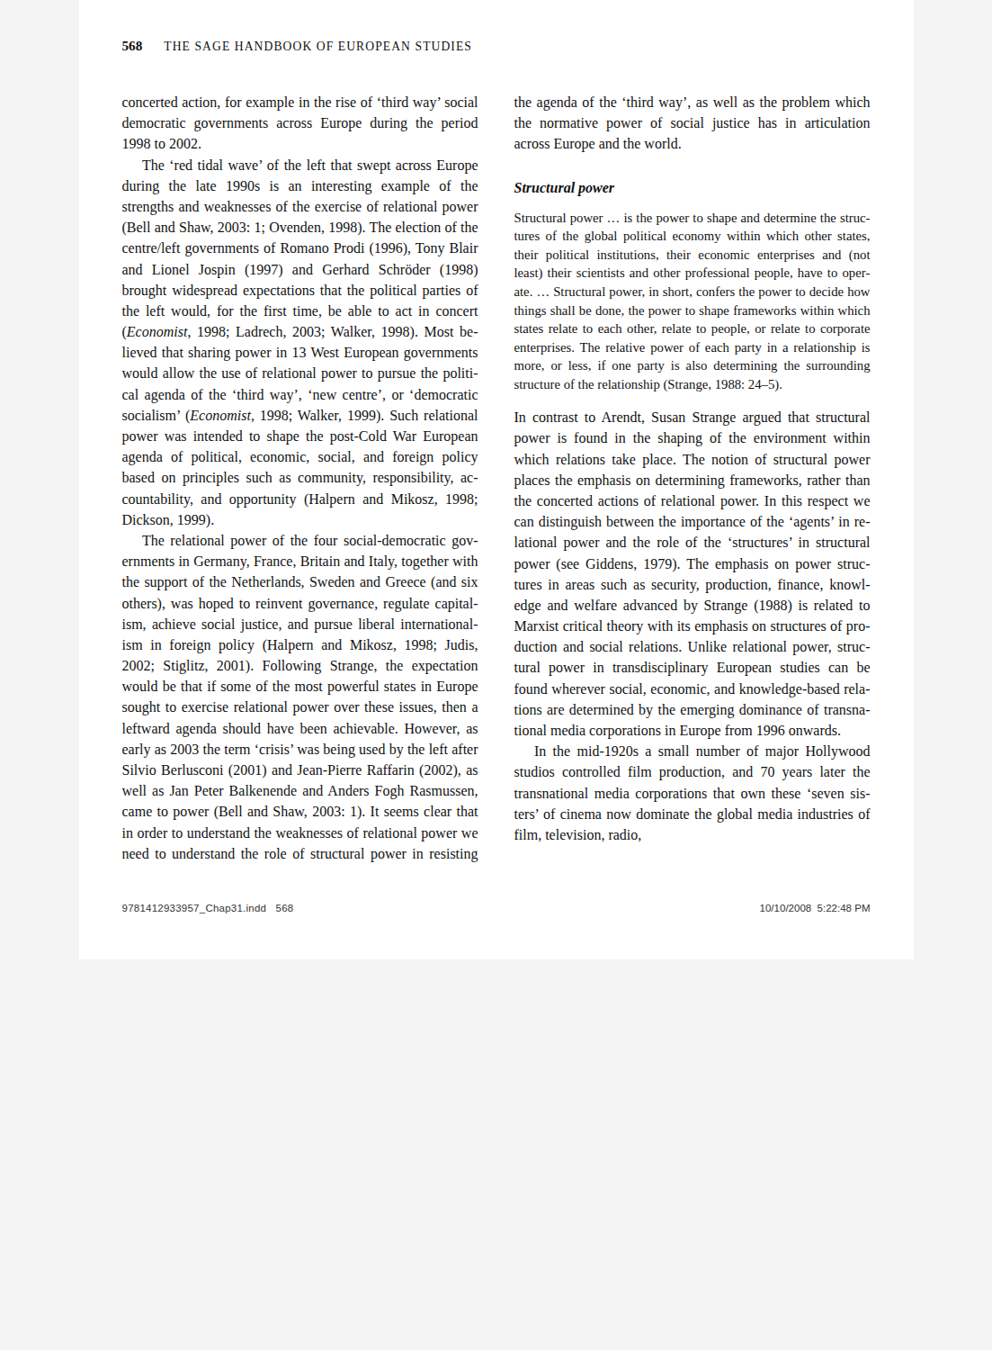568 The SAGE Handbook of European Studies
concerted action, for example in the rise of ‘third way’ social democratic governments across Europe during the period 1998 to 2002.
The ‘red tidal wave’ of the left that swept across Europe during the late 1990s is an interesting example of the strengths and weaknesses of the exercise of relational power (Bell and Shaw, 2003: 1; Ovenden, 1998). The election of the centre/left governments of Romano Prodi (1996), Tony Blair and Lionel Jospin (1997) and Gerhard Schröder (1998) brought widespread expectations that the political parties of the left would, for the first time, be able to act in concert (Economist, 1998; Ladrech, 2003; Walker, 1998). Most believed that sharing power in 13 West European governments would allow the use of relational power to pursue the political agenda of the ‘third way’, ‘new centre’, or ‘democratic socialism’ (Economist, 1998; Walker, 1999). Such relational power was intended to shape the post-Cold War European agenda of political, economic, social, and foreign policy based on principles such as community, responsibility, accountability, and opportunity (Halpern and Mikosz, 1998; Dickson, 1999).
The relational power of the four social-democratic governments in Germany, France, Britain and Italy, together with the support of the Netherlands, Sweden and Greece (and six others), was hoped to reinvent governance, regulate capitalism, achieve social justice, and pursue liberal internationalism in foreign policy (Halpern and Mikosz, 1998; Judis, 2002; Stiglitz, 2001). Following Strange, the expectation would be that if some of the most powerful states in Europe sought to exercise relational power over these issues, then a leftward agenda should have been achievable. However, as early as 2003 the term ‘crisis’ was being used by the left after Silvio Berlusconi (2001) and Jean-Pierre Raffarin (2002), as well as Jan Peter Balkenende and Anders Fogh Rasmussen, came to power (Bell and Shaw, 2003: 1). It seems clear that in order to understand the weaknesses of relational power we need to understand the role of structural power in resisting the agenda of the ‘third way’, as well as the problem which the normative power of social justice has in articulation across Europe and the world.
Structural power
Structural power … is the power to shape and determine the structures of the global political economy within which other states, their political institutions, their economic enterprises and (not least) their scientists and other professional people, have to operate. … Structural power, in short, confers the power to decide how things shall be done, the power to shape frameworks within which states relate to each other, relate to people, or relate to corporate enterprises. The relative power of each party in a relationship is more, or less, if one party is also determining the surrounding structure of the relationship (Strange, 1988: 24–5).
In contrast to Arendt, Susan Strange argued that structural power is found in the shaping of the environment within which relations take place. The notion of structural power places the emphasis on determining frameworks, rather than the concerted actions of relational power. In this respect we can distinguish between the importance of the ‘agents’ in relational power and the role of the ‘structures’ in structural power (see Giddens, 1979). The emphasis on power structures in areas such as security, production, finance, knowledge and welfare advanced by Strange (1988) is related to Marxist critical theory with its emphasis on structures of production and social relations. Unlike relational power, structural power in transdisciplinary European studies can be found wherever social, economic, and knowledge-based relations are determined by the emerging dominance of transnational media corporations in Europe from 1996 onwards.
In the mid-1920s a small number of major Hollywood studios controlled film production, and 70 years later the transnational media corporations that own these ‘seven sisters’ of cinema now dominate the global media industries of film, television, radio,
9781412933957_Chap31.indd 568 10/10/2008 5:22:48 PM